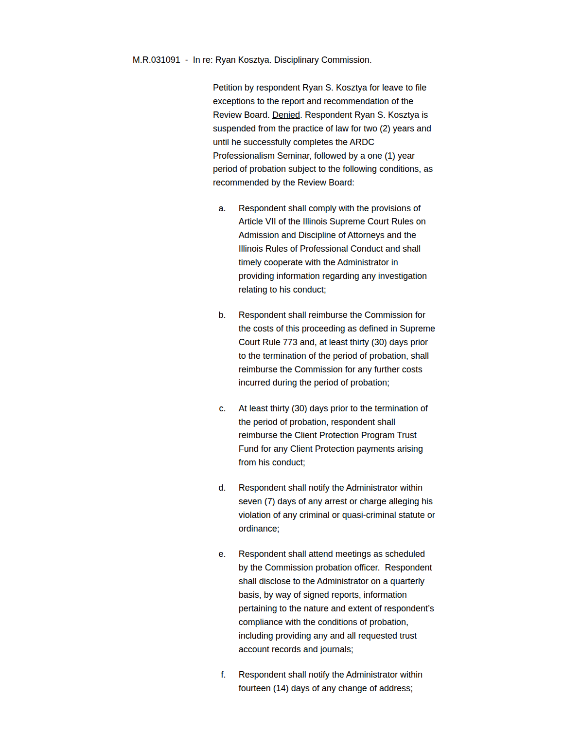M.R.031091 - In re: Ryan Kosztya. Disciplinary Commission.
Petition by respondent Ryan S. Kosztya for leave to file exceptions to the report and recommendation of the Review Board. Denied. Respondent Ryan S. Kosztya is suspended from the practice of law for two (2) years and until he successfully completes the ARDC Professionalism Seminar, followed by a one (1) year period of probation subject to the following conditions, as recommended by the Review Board:
Respondent shall comply with the provisions of Article VII of the Illinois Supreme Court Rules on Admission and Discipline of Attorneys and the Illinois Rules of Professional Conduct and shall timely cooperate with the Administrator in providing information regarding any investigation relating to his conduct;
Respondent shall reimburse the Commission for the costs of this proceeding as defined in Supreme Court Rule 773 and, at least thirty (30) days prior to the termination of the period of probation, shall reimburse the Commission for any further costs incurred during the period of probation;
At least thirty (30) days prior to the termination of the period of probation, respondent shall reimburse the Client Protection Program Trust Fund for any Client Protection payments arising from his conduct;
Respondent shall notify the Administrator within seven (7) days of any arrest or charge alleging his violation of any criminal or quasi-criminal statute or ordinance;
Respondent shall attend meetings as scheduled by the Commission probation officer. Respondent shall disclose to the Administrator on a quarterly basis, by way of signed reports, information pertaining to the nature and extent of respondent’s compliance with the conditions of probation, including providing any and all requested trust account records and journals;
Respondent shall notify the Administrator within fourteen (14) days of any change of address;